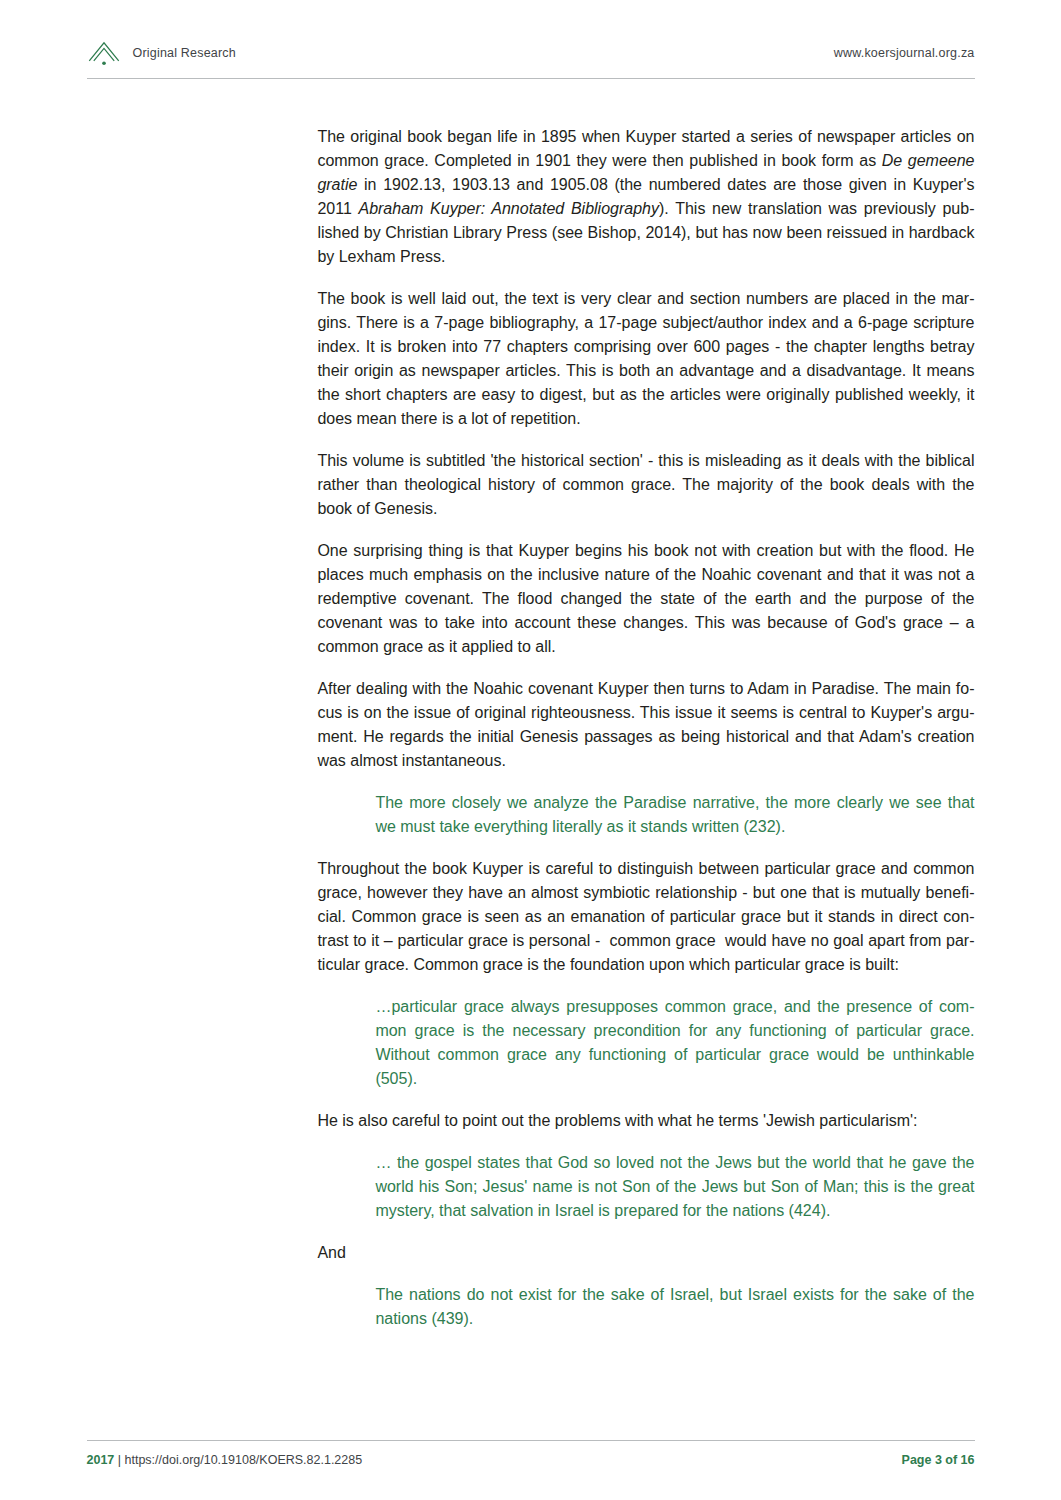Original Research
www.koersjournal.org.za
The original book began life in 1895 when Kuyper started a series of newspaper articles on common grace. Completed in 1901 they were then published in book form as De gemeene gratie in 1902.13, 1903.13 and 1905.08 (the numbered dates are those given in Kuyper's 2011 Abraham Kuyper: Annotated Bibliography). This new translation was previously published by Christian Library Press (see Bishop, 2014), but has now been reissued in hardback by Lexham Press.
The book is well laid out, the text is very clear and section numbers are placed in the margins. There is a 7-page bibliography, a 17-page subject/author index and a 6-page scripture index. It is broken into 77 chapters comprising over 600 pages - the chapter lengths betray their origin as newspaper articles. This is both an advantage and a disadvantage. It means the short chapters are easy to digest, but as the articles were originally published weekly, it does mean there is a lot of repetition.
This volume is subtitled 'the historical section' - this is misleading as it deals with the biblical rather than theological history of common grace. The majority of the book deals with the book of Genesis.
One surprising thing is that Kuyper begins his book not with creation but with the flood. He places much emphasis on the inclusive nature of the Noahic covenant and that it was not a redemptive covenant. The flood changed the state of the earth and the purpose of the covenant was to take into account these changes. This was because of God's grace – a common grace as it applied to all.
After dealing with the Noahic covenant Kuyper then turns to Adam in Paradise. The main focus is on the issue of original righteousness. This issue it seems is central to Kuyper's argument. He regards the initial Genesis passages as being historical and that Adam's creation was almost instantaneous.
The more closely we analyze the Paradise narrative, the more clearly we see that we must take everything literally as it stands written (232).
Throughout the book Kuyper is careful to distinguish between particular grace and common grace, however they have an almost symbiotic relationship - but one that is mutually beneficial. Common grace is seen as an emanation of particular grace but it stands in direct contrast to it – particular grace is personal - common grace would have no goal apart from particular grace. Common grace is the foundation upon which particular grace is built:
…particular grace always presupposes common grace, and the presence of common grace is the necessary precondition for any functioning of particular grace. Without common grace any functioning of particular grace would be unthinkable (505).
He is also careful to point out the problems with what he terms 'Jewish particularism':
… the gospel states that God so loved not the Jews but the world that he gave the world his Son; Jesus' name is not Son of the Jews but Son of Man; this is the great mystery, that salvation in Israel is prepared for the nations (424).
And
The nations do not exist for the sake of Israel, but Israel exists for the sake of the nations (439).
2017 | https://doi.org/10.19108/KOERS.82.1.2285
Page 3 of 16